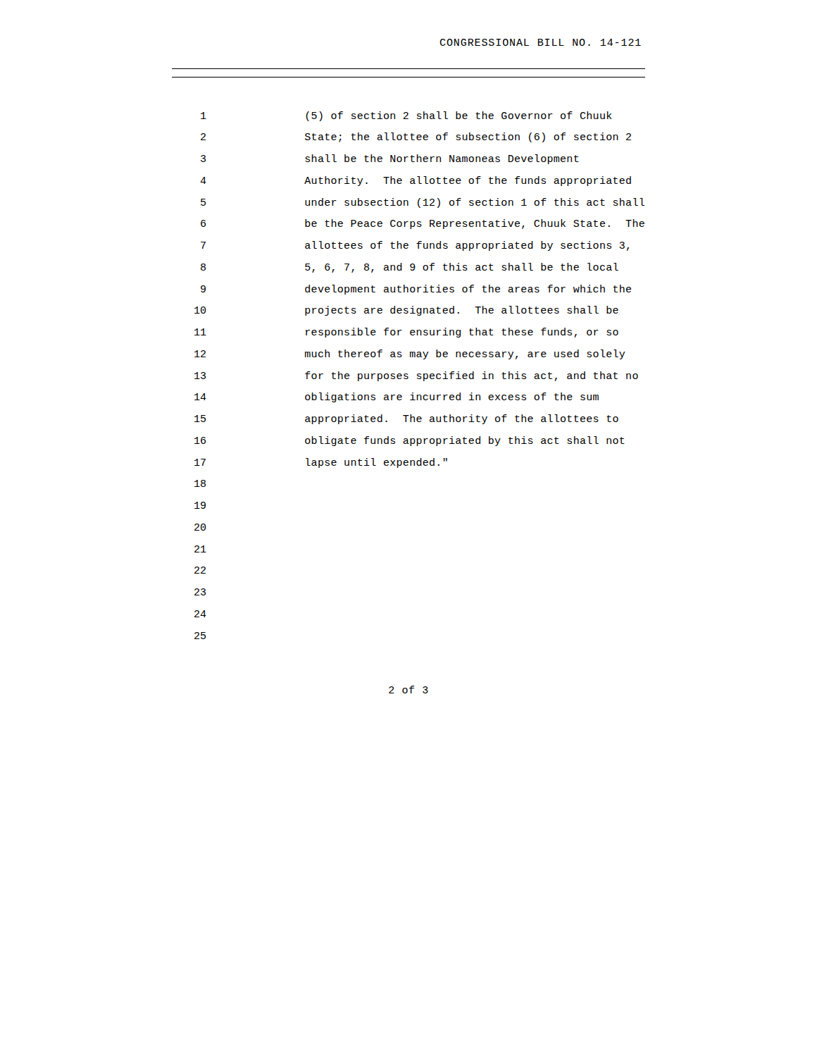CONGRESSIONAL BILL NO. 14-121
| 1 | (5) of section 2 shall be the Governor of Chuuk |
| 2 | State; the allottee of subsection (6) of section 2 |
| 3 | shall be the Northern Namoneas Development |
| 4 | Authority. The allottee of the funds appropriated |
| 5 | under subsection (12) of section 1 of this act shall |
| 6 | be the Peace Corps Representative, Chuuk State. The |
| 7 | allottees of the funds appropriated by sections 3, |
| 8 | 5, 6, 7, 8, and 9 of this act shall be the local |
| 9 | development authorities of the areas for which the |
| 10 | projects are designated. The allottees shall be |
| 11 | responsible for ensuring that these funds, or so |
| 12 | much thereof as may be necessary, are used solely |
| 13 | for the purposes specified in this act, and that no |
| 14 | obligations are incurred in excess of the sum |
| 15 | appropriated. The authority of the allottees to |
| 16 | obligate funds appropriated by this act shall not |
| 17 | lapse until expended." |
| 18 | |
| 19 | |
| 20 | |
| 21 | |
| 22 | |
| 23 | |
| 24 | |
| 25 | |
2 of 3